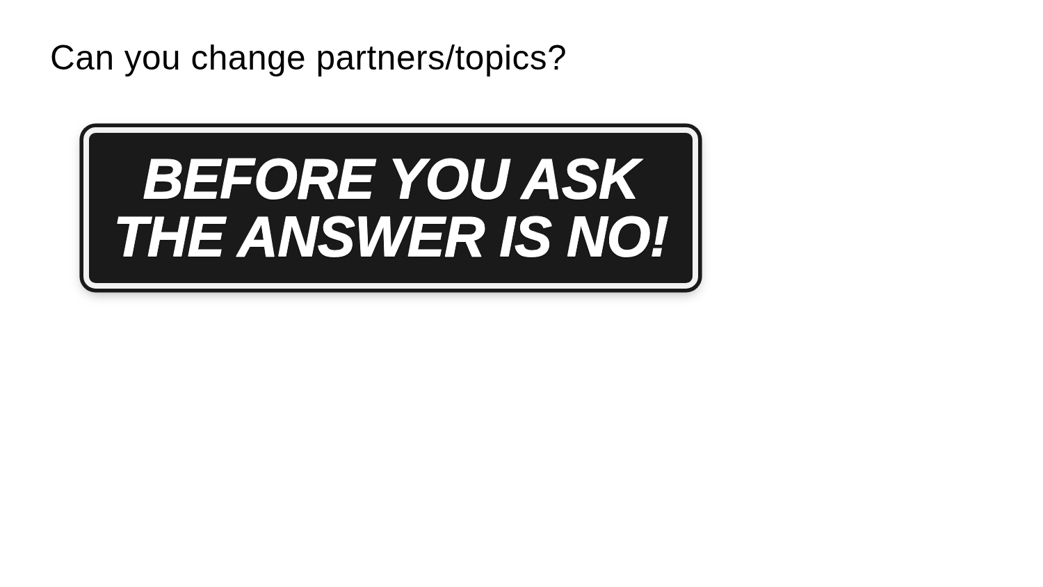Can you change partners/topics?
Before you askthe answer is no!